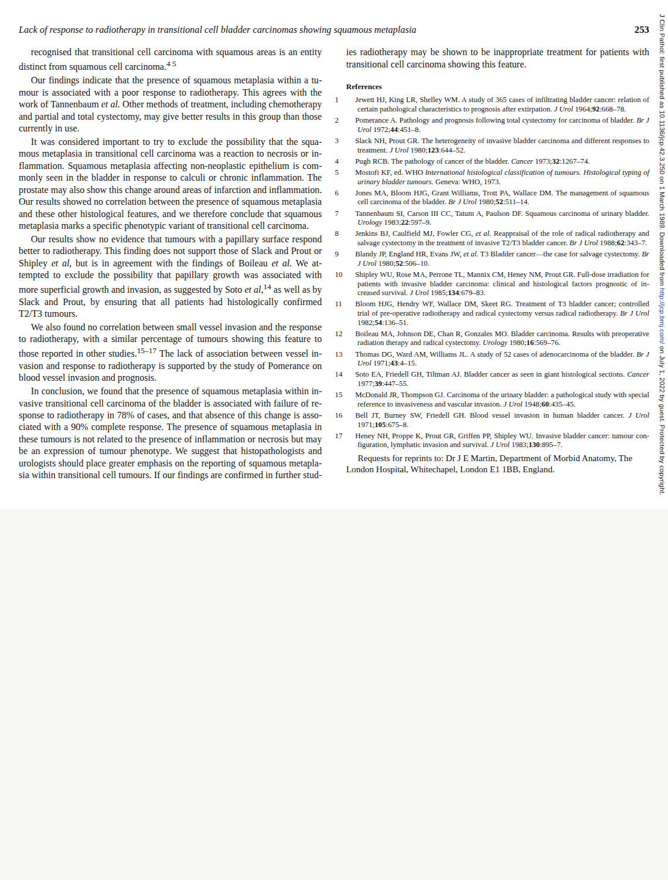J Clin Pathol: first published as 10.1136/jcp.42.3.250 on 1 March 1989. Downloaded from http://jcp.bmj.com/ on July 1, 2022 by guest. Protected by copyright.
Lack of response to radiotherapy in transitional cell bladder carcinomas showing squamous metaplasia
253
recognised that transitional cell carcinoma with squamous areas is an entity distinct from squamous cell carcinoma.4 5
Our findings indicate that the presence of squamous metaplasia within a tumour is associated with a poor response to radiotherapy. This agrees with the work of Tannenbaum et al. Other methods of treatment, including chemotherapy and partial and total cystectomy, may give better results in this group than those currently in use.
It was considered important to try to exclude the possibility that the squamous metaplasia in transitional cell carcinoma was a reaction to necrosis or inflammation. Squamous metaplasia affecting non-neoplastic epithelium is commonly seen in the bladder in response to calculi or chronic inflammation. The prostate may also show this change around areas of infarction and inflammation. Our results showed no correlation between the presence of squamous metaplasia and these other histological features, and we therefore conclude that squamous metaplasia marks a specific phenotypic variant of transitional cell carcinoma.
Our results show no evidence that tumours with a papillary surface respond better to radiotherapy. This finding does not support those of Slack and Prout or Shipley et al, but is in agreement with the findings of Boileau et al. We attempted to exclude the possibility that papillary growth was associated with more superficial growth and invasion, as suggested by Soto et al,14 as well as by Slack and Prout, by ensuring that all patients had histologically confirmed T2/T3 tumours.
We also found no correlation between small vessel invasion and the response to radiotherapy, with a similar percentage of tumours showing this feature to those reported in other studies.15–17 The lack of association between vessel invasion and response to radiotherapy is supported by the study of Pomerance on blood vessel invasion and prognosis.
In conclusion, we found that the presence of squamous metaplasia within invasive transitional cell carcinoma of the bladder is associated with failure of response to radiotherapy in 78% of cases, and that absence of this change is associated with a 90% complete response. The presence of squamous metaplasia in these tumours is not related to the presence of inflammation or necrosis but may be an expression of tumour phenotype. We suggest that histopathologists and urologists should place greater emphasis on the reporting of squamous metaplasia within transitional cell tumours. If our findings are confirmed in further studies radiotherapy may be shown to be inappropriate treatment for patients with transitional cell carcinoma showing this feature.
References
1 Jewett HJ, King LR, Shelley WM. A study of 365 cases of infiltrating bladder cancer: relation of certain pathological characteristics to prognosis after extirpation. J Urol 1964;92:668–78.
2 Pomerance A. Pathology and prognosis following total cystectomy for carcinoma of bladder. Br J Urol 1972;44:451–8.
3 Slack NH, Prout GR. The heterogeneity of invasive bladder carcinoma and different responses to treatment. J Urol 1980;123:644–52.
4 Pugh RCB. The pathology of cancer of the bladder. Cancer 1973;32:1267–74.
5 Mostofi KF, ed. WHO International histological classification of tumours. Histological typing of urinary bladder tumours. Geneva: WHO, 1973.
6 Jones MA, Bloom HJG, Grant Williams, Trott PA, Wallace DM. The management of squamous cell carcinoma of the bladder. Br J Urol 1980;52:511–14.
7 Tannenbaum SI, Carson III CC, Tatum A, Paulson DF. Squamous carcinoma of urinary bladder. Urology 1983;22:597–9.
8 Jenkins BJ, Caulfield MJ, Fowler CG, et al. Reappraisal of the role of radical radiotherapy and salvage cystectomy in the treatment of invasive T2/T3 bladder cancer. Br J Urol 1988;62:343–7.
9 Blandy JP, England HR, Evans JW, et al. T3 Bladder cancer—the case for salvage cystectomy. Br J Urol 1980;52:506–10.
10 Shipley WU, Rose MA, Perrone TL, Mannix CM, Heney NM, Prout GR. Full-dose irradiation for patients with invasive bladder carcinoma: clinical and histological factors prognostic of increased survival. J Urol 1985;134:679–83.
11 Bloom HJG, Hendry WF, Wallace DM, Skeet RG. Treatment of T3 bladder cancer; controlled trial of pre-operative radiotherapy and radical cystectomy versus radical radiotherapy. Br J Urol 1982;54:136–51.
12 Boileau MA, Johnson DE, Chan R, Gonzales MO. Bladder carcinoma. Results with preoperative radiation therapy and radical cystectomy. Urology 1980;16:569–76.
13 Thomas DG, Ward AM, Williams JL. A study of 52 cases of adenocarcinoma of the bladder. Br J Urol 1971;43:4–15.
14 Soto EA, Friedell GH, Tiltman AJ. Bladder cancer as seen in giant histological sections. Cancer 1977;39:447–55.
15 McDonald JR, Thompson GJ. Carcinoma of the urinary bladder: a pathological study with special reference to invasiveness and vascular invasion. J Urol 1948;60:435–45.
16 Bell JT, Burney SW, Friedell GH. Blood vessel invasion in human bladder cancer. J Urol 1971;105:675–8.
17 Heney NH, Proppe K, Prout GR, Griffen PP, Shipley WU. Invasive bladder cancer: tumour configuration, lymphatic invasion and survival. J Urol 1983;130:895–7.
Requests for reprints to: Dr J E Martin, Department of Morbid Anatomy, The London Hospital, Whitechapel, London E1 1BB, England.